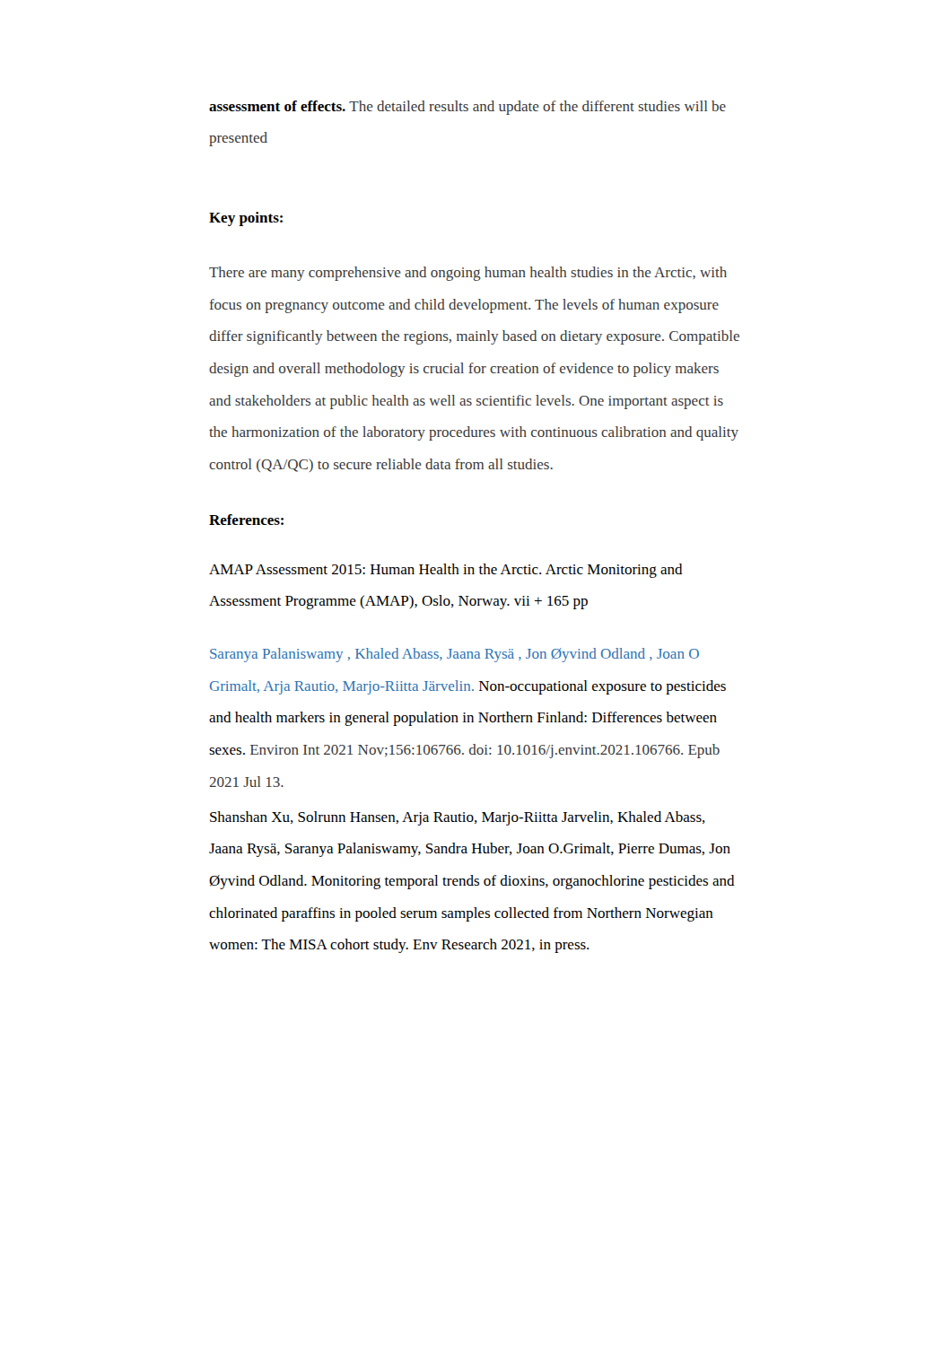assessment of effects. The detailed results and update of the different studies will be presented
Key points:
There are many comprehensive and ongoing human health studies in the Arctic, with focus on pregnancy outcome and child development. The levels of human exposure differ significantly between the regions, mainly based on dietary exposure. Compatible design and overall methodology is crucial for creation of evidence to policy makers and stakeholders at public health as well as scientific levels. One important aspect is the harmonization of the laboratory procedures with continuous calibration and quality control (QA/QC) to secure reliable data from all studies.
References:
AMAP Assessment 2015: Human Health in the Arctic. Arctic Monitoring and Assessment Programme (AMAP), Oslo, Norway. vii + 165 pp
Saranya Palaniswamy , Khaled Abass, Jaana Rysä , Jon Øyvind Odland , Joan O Grimalt, Arja Rautio, Marjo-Riitta Järvelin. Non-occupational exposure to pesticides and health markers in general population in Northern Finland: Differences between sexes. Environ Int 2021 Nov;156:106766. doi: 10.1016/j.envint.2021.106766. Epub 2021 Jul 13.
Shanshan Xu, Solrunn Hansen, Arja Rautio, Marjo-Riitta Jarvelin, Khaled Abass, Jaana Rysä, Saranya Palaniswamy, Sandra Huber, Joan O.Grimalt, Pierre Dumas, Jon Øyvind Odland. Monitoring temporal trends of dioxins, organochlorine pesticides and chlorinated paraffins in pooled serum samples collected from Northern Norwegian women: The MISA cohort study. Env Research 2021, in press.